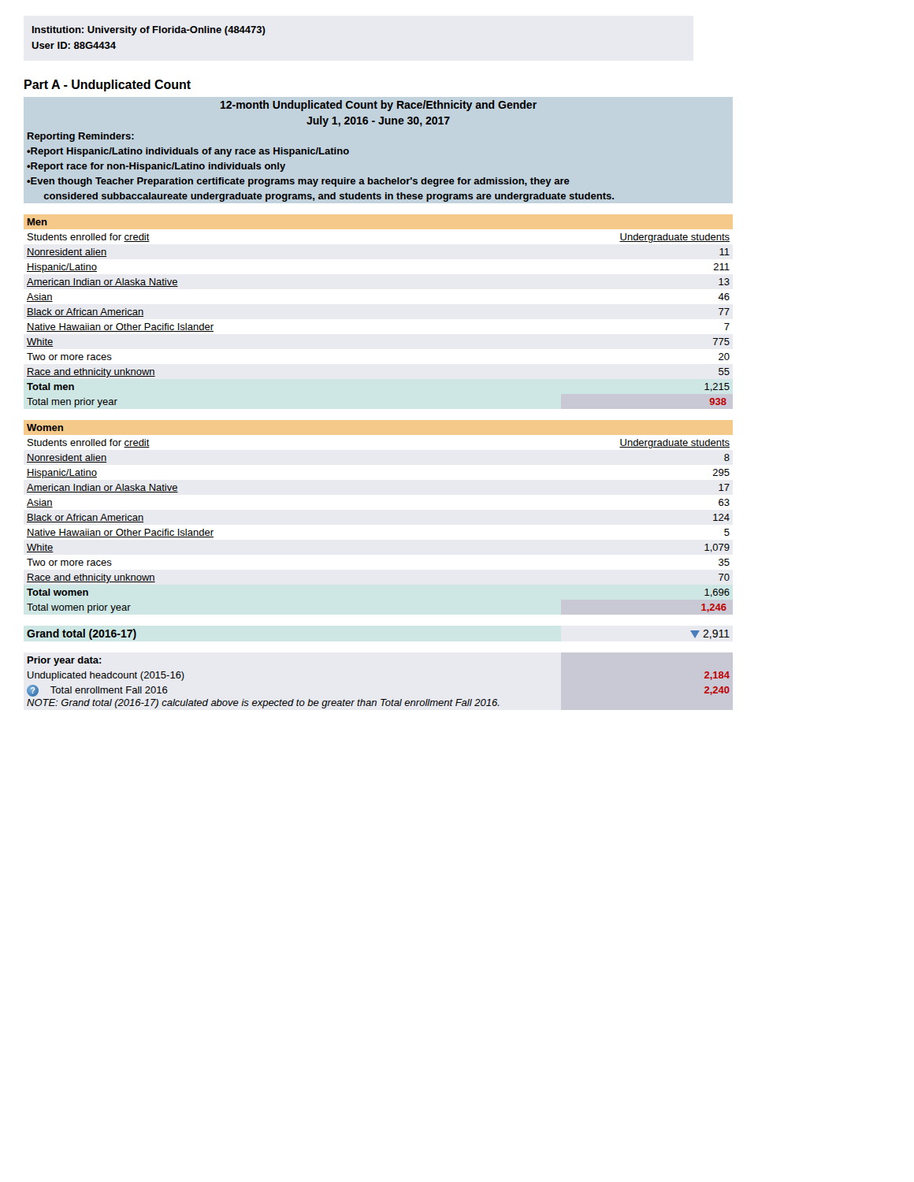Institution: University of Florida-Online (484473)
User ID: 88G4434
Part A - Unduplicated Count
| 12-month Unduplicated Count by Race/Ethnicity and Gender |
| July 1, 2016 - June 30, 2017 |
| Reporting Reminders: |
| •Report Hispanic/Latino individuals of any race as Hispanic/Latino |
| •Report race for non-Hispanic/Latino individuals only |
| •Even though Teacher Preparation certificate programs may require a bachelor's degree for admission, they are |
| considered subbaccalaureate undergraduate programs, and students in these programs are undergraduate students. |
| Men |
| Students enrolled for credit | Undergraduate students |
| Nonresident alien | 11 |
| Hispanic/Latino | 211 |
| American Indian or Alaska Native | 13 |
| Asian | 46 |
| Black or African American | 77 |
| Native Hawaiian or Other Pacific Islander | 7 |
| White | 775 |
| Two or more races | 20 |
| Race and ethnicity unknown | 55 |
| Total men | 1,215 |
| Total men prior year | 938 |
| Women |
| Students enrolled for credit | Undergraduate students |
| Nonresident alien | 8 |
| Hispanic/Latino | 295 |
| American Indian or Alaska Native | 17 |
| Asian | 63 |
| Black or African American | 124 |
| Native Hawaiian or Other Pacific Islander | 5 |
| White | 1,079 |
| Two or more races | 35 |
| Race and ethnicity unknown | 70 |
| Total women | 1,696 |
| Total women prior year | 1,246 |
| Grand total (2016-17) | 2,911 |
| Prior year data: | |
| Unduplicated headcount (2015-16) | 2,184 |
| ? Total enrollment Fall 2016 NOTE: Grand total (2016-17) calculated above is expected to be greater than Total enrollment Fall 2016. | 2,240 |